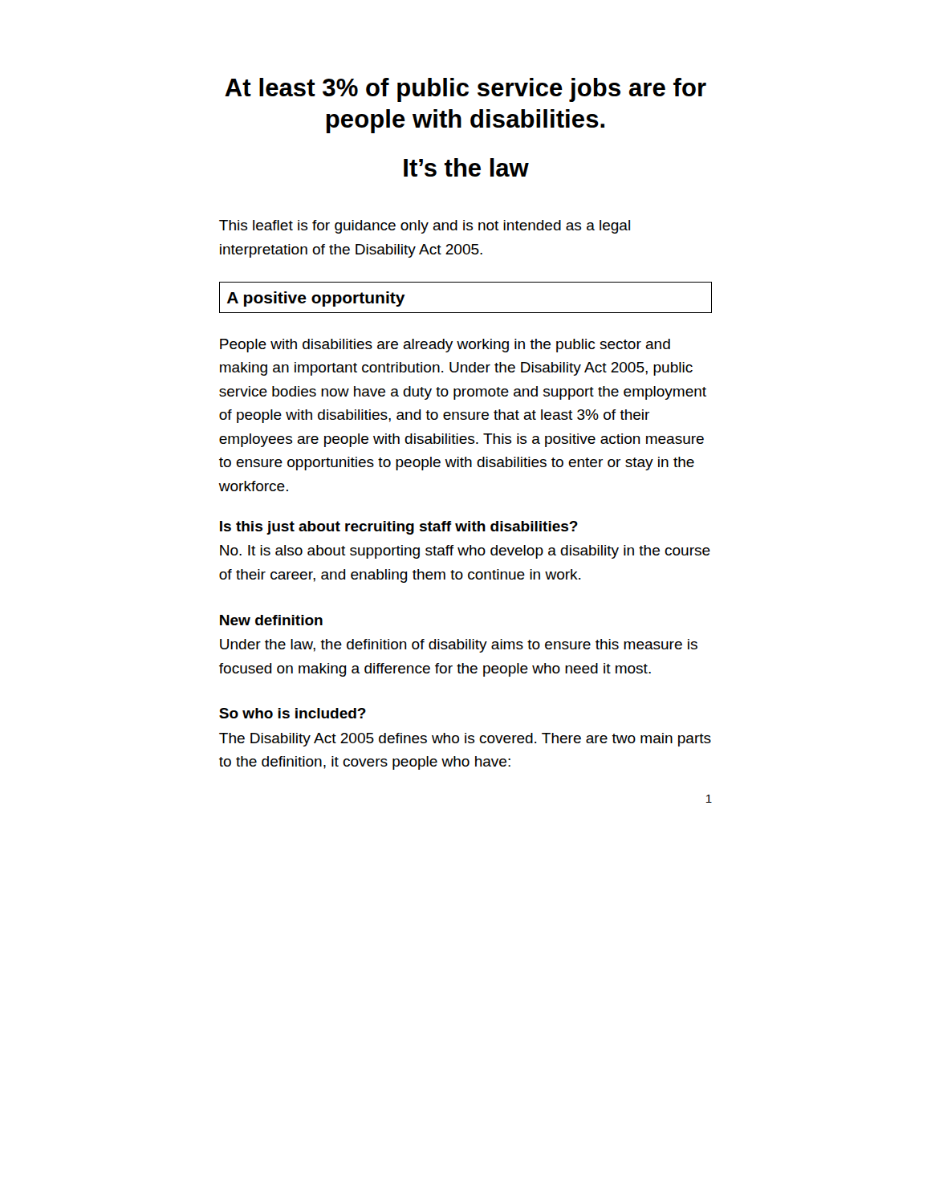At least 3% of public service jobs are for
people with disabilities.
It’s the law
This leaflet is for guidance only and is not intended as a legal interpretation of the Disability Act 2005.
A positive opportunity
People with disabilities are already working in the public sector and making an important contribution. Under the Disability Act 2005, public service bodies now have a duty to promote and support the employment of people with disabilities, and to ensure that at least 3% of their employees are people with disabilities. This is a positive action measure to ensure opportunities to people with disabilities to enter or stay in the workforce.
Is this just about recruiting staff with disabilities?
No. It is also about supporting staff who develop a disability in the course of their career, and enabling them to continue in work.
New definition
Under the law, the definition of disability aims to ensure this measure is focused on making a difference for the people who need it most.
So who is included?
The Disability Act 2005 defines who is covered. There are two main parts to the definition, it covers people who have:
1